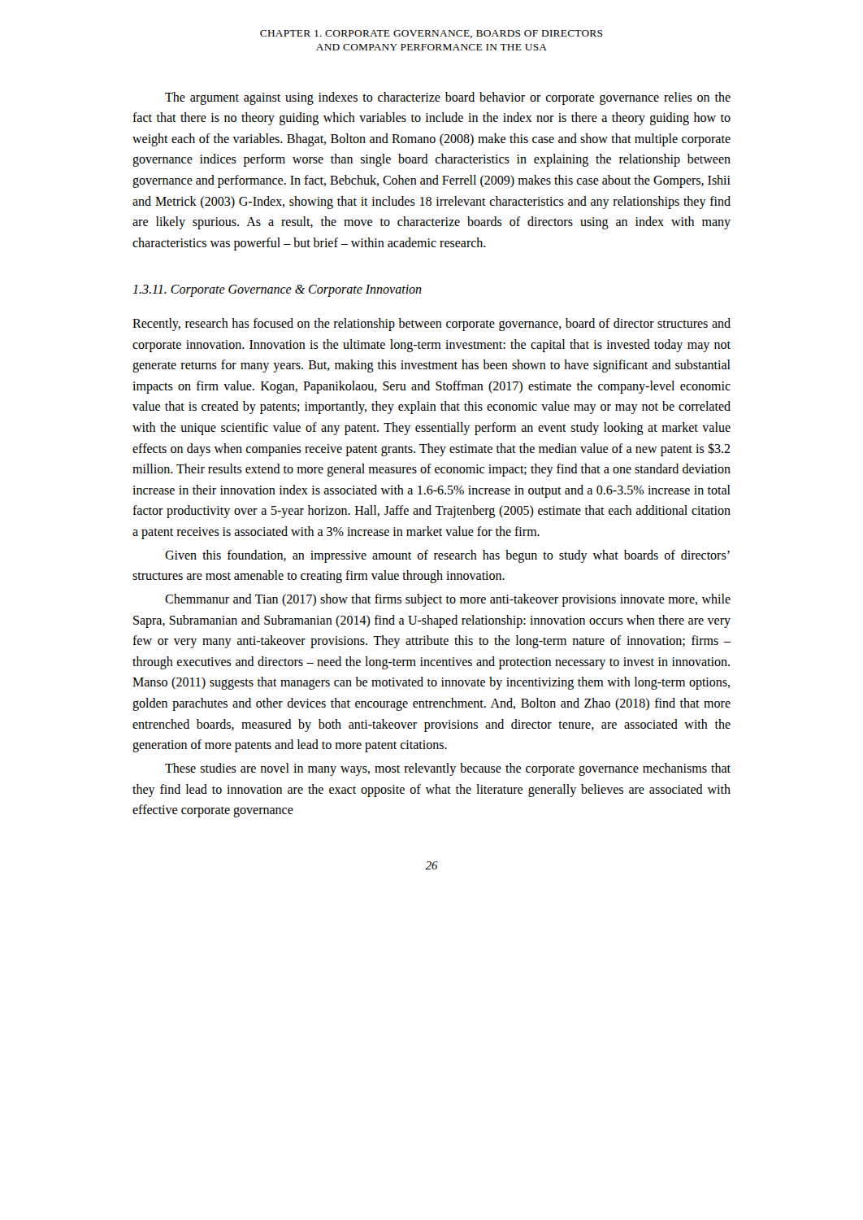Chapter 1. Corporate Governance, Boards of Directors
and Company Performance in the USA
The argument against using indexes to characterize board behavior or corporate governance relies on the fact that there is no theory guiding which variables to include in the index nor is there a theory guiding how to weight each of the variables. Bhagat, Bolton and Romano (2008) make this case and show that multiple corporate governance indices perform worse than single board characteristics in explaining the relationship between governance and performance. In fact, Bebchuk, Cohen and Ferrell (2009) makes this case about the Gompers, Ishii and Metrick (2003) G-Index, showing that it includes 18 irrelevant characteristics and any relationships they find are likely spurious. As a result, the move to characterize boards of directors using an index with many characteristics was powerful – but brief – within academic research.
1.3.11. Corporate Governance & Corporate Innovation
Recently, research has focused on the relationship between corporate governance, board of director structures and corporate innovation. Innovation is the ultimate long-term investment: the capital that is invested today may not generate returns for many years. But, making this investment has been shown to have significant and substantial impacts on firm value. Kogan, Papanikolaou, Seru and Stoffman (2017) estimate the company-level economic value that is created by patents; importantly, they explain that this economic value may or may not be correlated with the unique scientific value of any patent. They essentially perform an event study looking at market value effects on days when companies receive patent grants. They estimate that the median value of a new patent is $3.2 million. Their results extend to more general measures of economic impact; they find that a one standard deviation increase in their innovation index is associated with a 1.6-6.5% increase in output and a 0.6-3.5% increase in total factor productivity over a 5-year horizon. Hall, Jaffe and Trajtenberg (2005) estimate that each additional citation a patent receives is associated with a 3% increase in market value for the firm.
Given this foundation, an impressive amount of research has begun to study what boards of directors’ structures are most amenable to creating firm value through innovation.
Chemmanur and Tian (2017) show that firms subject to more anti-takeover provisions innovate more, while Sapra, Subramanian and Subramanian (2014) find a U-shaped relationship: innovation occurs when there are very few or very many anti-takeover provisions. They attribute this to the long-term nature of innovation; firms – through executives and directors – need the long-term incentives and protection necessary to invest in innovation. Manso (2011) suggests that managers can be motivated to innovate by incentivizing them with long-term options, golden parachutes and other devices that encourage entrenchment. And, Bolton and Zhao (2018) find that more entrenched boards, measured by both anti-takeover provisions and director tenure, are associated with the generation of more patents and lead to more patent citations.
These studies are novel in many ways, most relevantly because the corporate governance mechanisms that they find lead to innovation are the exact opposite of what the literature generally believes are associated with effective corporate governance
26